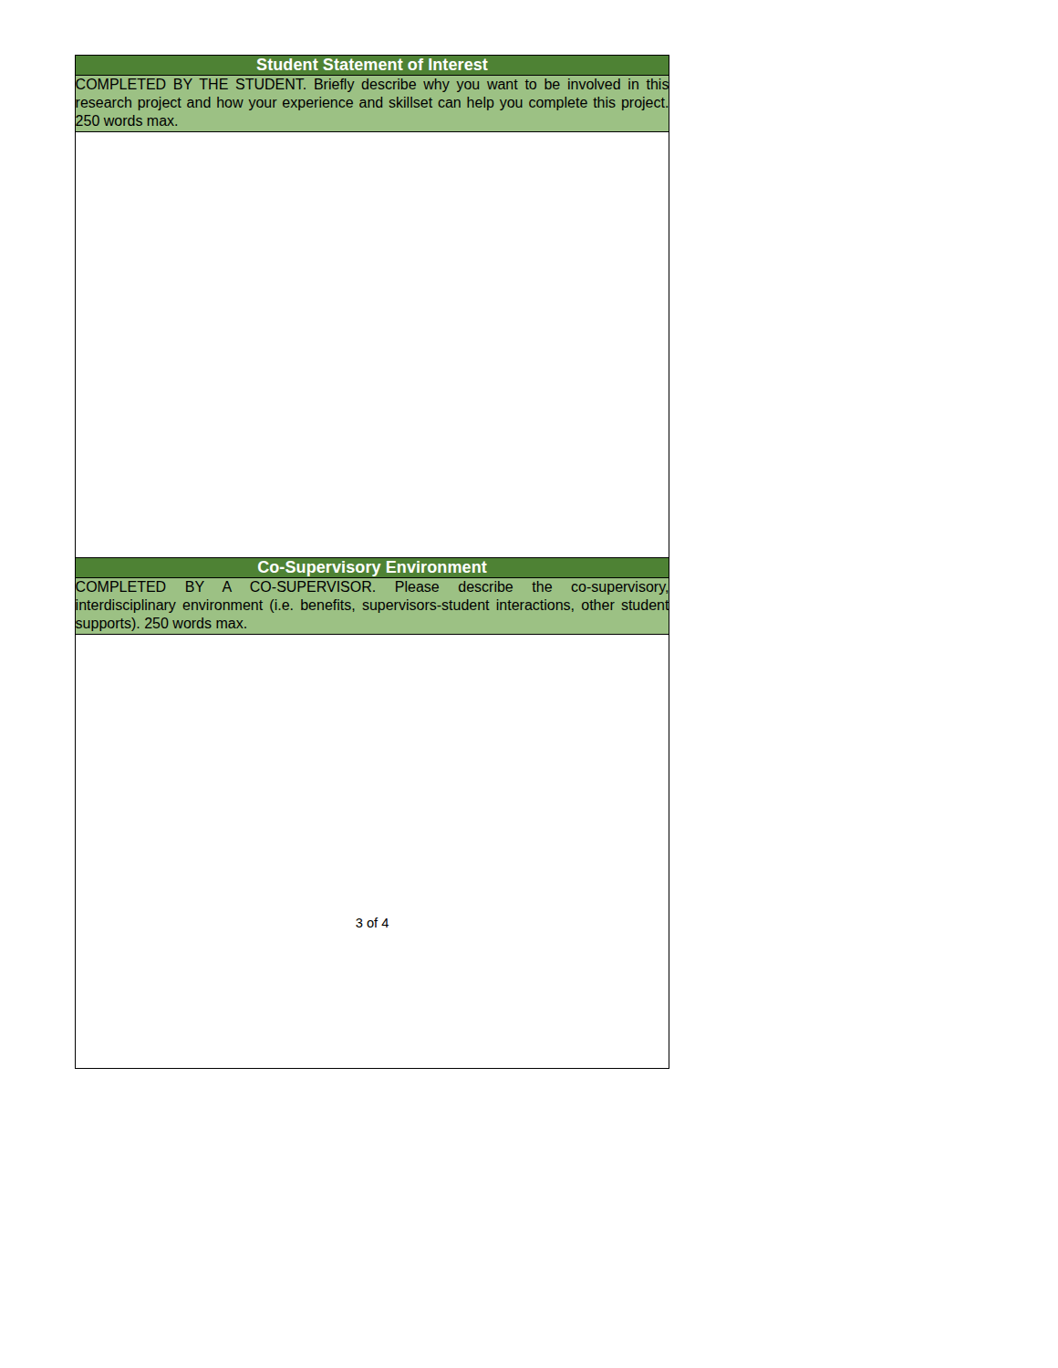| Student Statement of Interest |
| COMPLETED BY THE STUDENT. Briefly describe why you want to be involved in this research project and how your experience and skillset can help you complete this project. 250 words max. |
| Co-Supervisory Environment |
| COMPLETED BY A CO-SUPERVISOR. Please describe the co-supervisory, interdisciplinary environment (i.e. benefits, supervisors-student interactions, other student supports). 250 words max. |
3 of 4